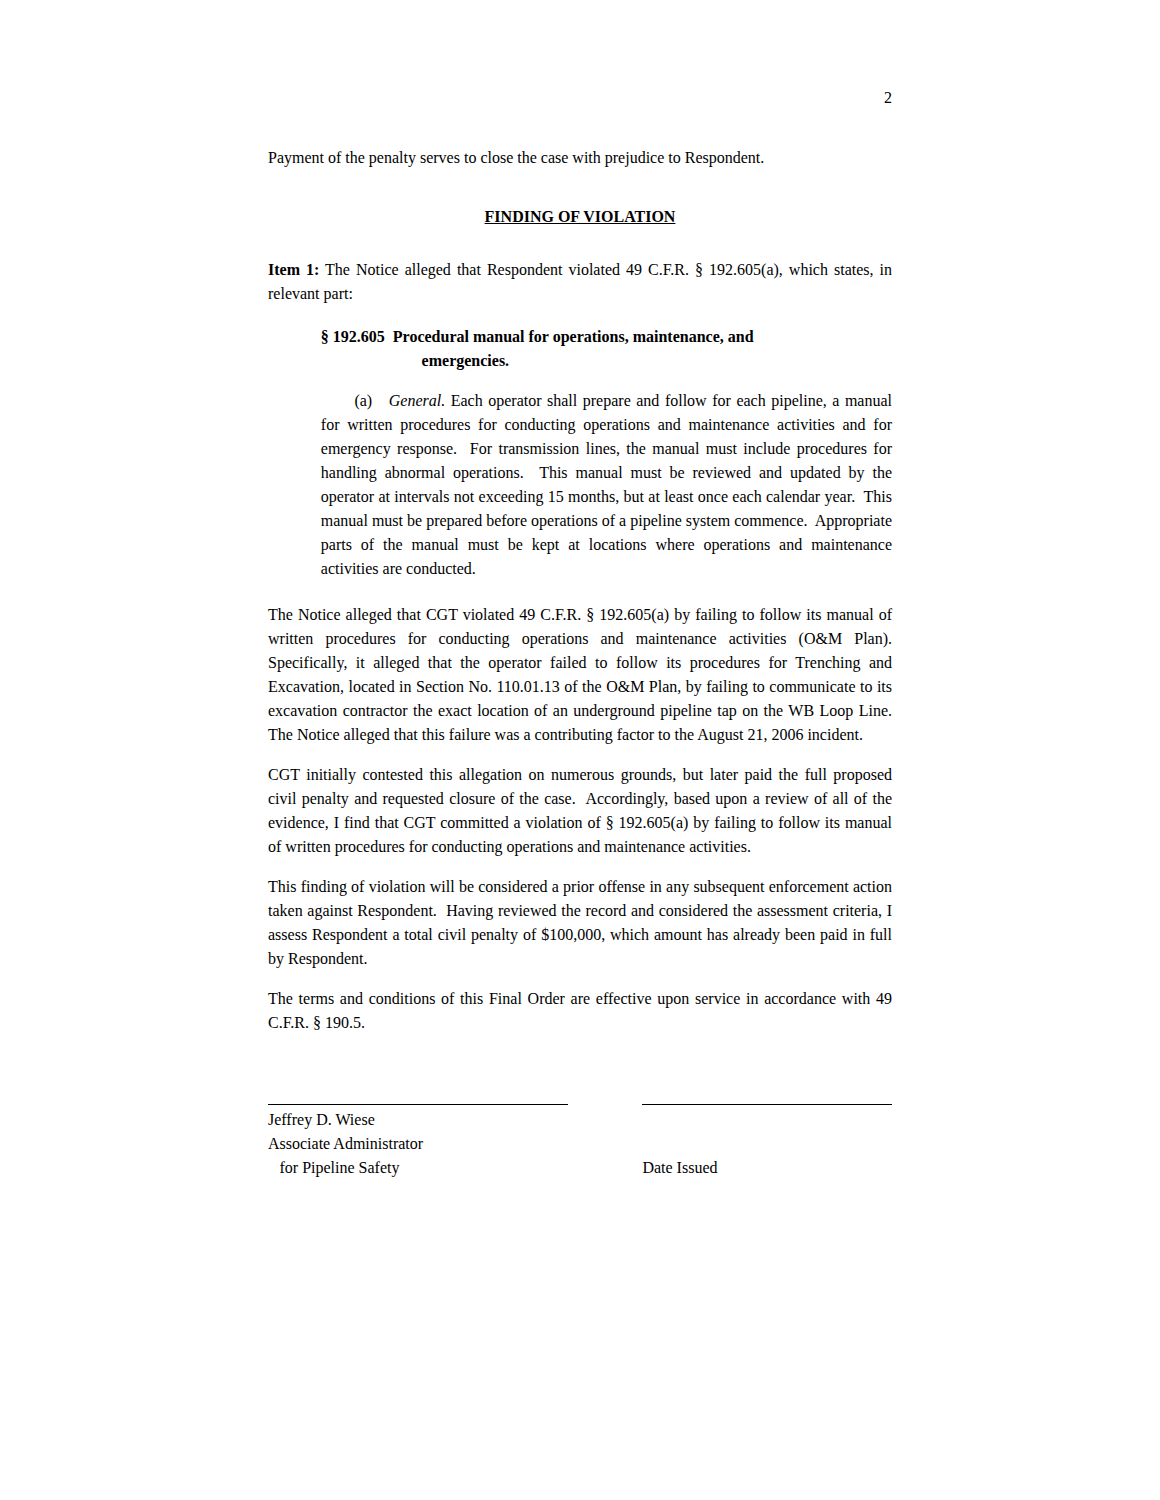2
Payment of the penalty serves to close the case with prejudice to Respondent.
FINDING OF VIOLATION
Item 1: The Notice alleged that Respondent violated 49 C.F.R. § 192.605(a), which states, in relevant part:
§ 192.605 Procedural manual for operations, maintenance, and
emergencies.
(a) General. Each operator shall prepare and follow for each pipeline, a manual for written procedures for conducting operations and maintenance activities and for emergency response. For transmission lines, the manual must include procedures for handling abnormal operations. This manual must be reviewed and updated by the operator at intervals not exceeding 15 months, but at least once each calendar year. This manual must be prepared before operations of a pipeline system commence. Appropriate parts of the manual must be kept at locations where operations and maintenance activities are conducted.
The Notice alleged that CGT violated 49 C.F.R. § 192.605(a) by failing to follow its manual of written procedures for conducting operations and maintenance activities (O&M Plan). Specifically, it alleged that the operator failed to follow its procedures for Trenching and Excavation, located in Section No. 110.01.13 of the O&M Plan, by failing to communicate to its excavation contractor the exact location of an underground pipeline tap on the WB Loop Line. The Notice alleged that this failure was a contributing factor to the August 21, 2006 incident.
CGT initially contested this allegation on numerous grounds, but later paid the full proposed civil penalty and requested closure of the case. Accordingly, based upon a review of all of the evidence, I find that CGT committed a violation of § 192.605(a) by failing to follow its manual of written procedures for conducting operations and maintenance activities.
This finding of violation will be considered a prior offense in any subsequent enforcement action taken against Respondent. Having reviewed the record and considered the assessment criteria, I assess Respondent a total civil penalty of $100,000, which amount has already been paid in full by Respondent.
The terms and conditions of this Final Order are effective upon service in accordance with 49 C.F.R. § 190.5.
Jeffrey D. Wiese
Associate Administrator
for Pipeline Safety
Date Issued